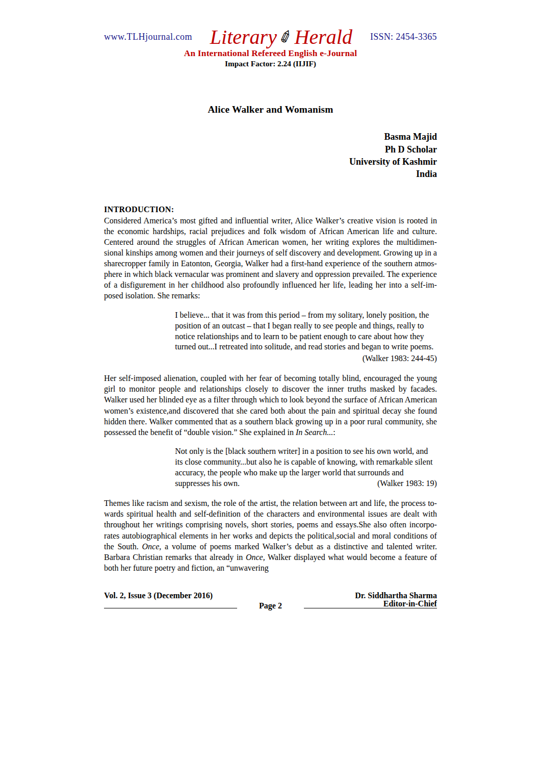www.TLHjournal.com
Literary✐Herald
ISSN: 2454-3365
An International Refereed English e-Journal
Impact Factor: 2.24 (IIJIF)
Alice Walker and Womanism
Basma Majid
Ph D Scholar
University of Kashmir
India
INTRODUCTION:
Considered America’s most gifted and influential writer, Alice Walker’s creative vision is rooted in the economic hardships, racial prejudices and folk wisdom of African American life and culture. Centered around the struggles of African American women, her writing explores the multidimensional kinships among women and their journeys of self discovery and development. Growing up in a sharecropper family in Eatonton, Georgia, Walker had a first-hand experience of the southern atmosphere in which black vernacular was prominent and slavery and oppression prevailed. The experience of a disfigurement in her childhood also profoundly influenced her life, leading her into a self-imposed isolation. She remarks:
I believe... that it was from this period – from my solitary, lonely position, the position of an outcast – that I began really to see people and things, really to notice relationships and to learn to be patient enough to care about how they turned out...I retreated into solitude, and read stories and began to write poems.
(Walker 1983: 244-45)
Her self-imposed alienation, coupled with her fear of becoming totally blind, encouraged the young girl to monitor people and relationships closely to discover the inner truths masked by facades. Walker used her blinded eye as a filter through which to look beyond the surface of African American women’s existence,and discovered that she cared both about the pain and spiritual decay she found hidden there. Walker commented that as a southern black growing up in a poor rural community, she possessed the benefit of “double vision.” She explained in In Search...:
Not only is the [black southern writer] in a position to see his own world, and its close community...but also he is capable of knowing, with remarkable silent accuracy, the people who make up the larger world that surrounds and suppresses his own. (Walker 1983: 19)
Themes like racism and sexism, the role of the artist, the relation between art and life, the process towards spiritual health and self-definition of the characters and environmental issues are dealt with throughout her writings comprising novels, short stories, poems and essays.She also often incorporates autobiographical elements in her works and depicts the political,social and moral conditions of the South. Once, a volume of poems marked Walker’s debut as a distinctive and talented writer. Barbara Christian remarks that already in Once, Walker displayed what would become a feature of both her future poetry and fiction, an “unwavering
Vol. 2, Issue 3 (December 2016)
Dr. Siddhartha Sharma
Page 2
Editor-in-Chief